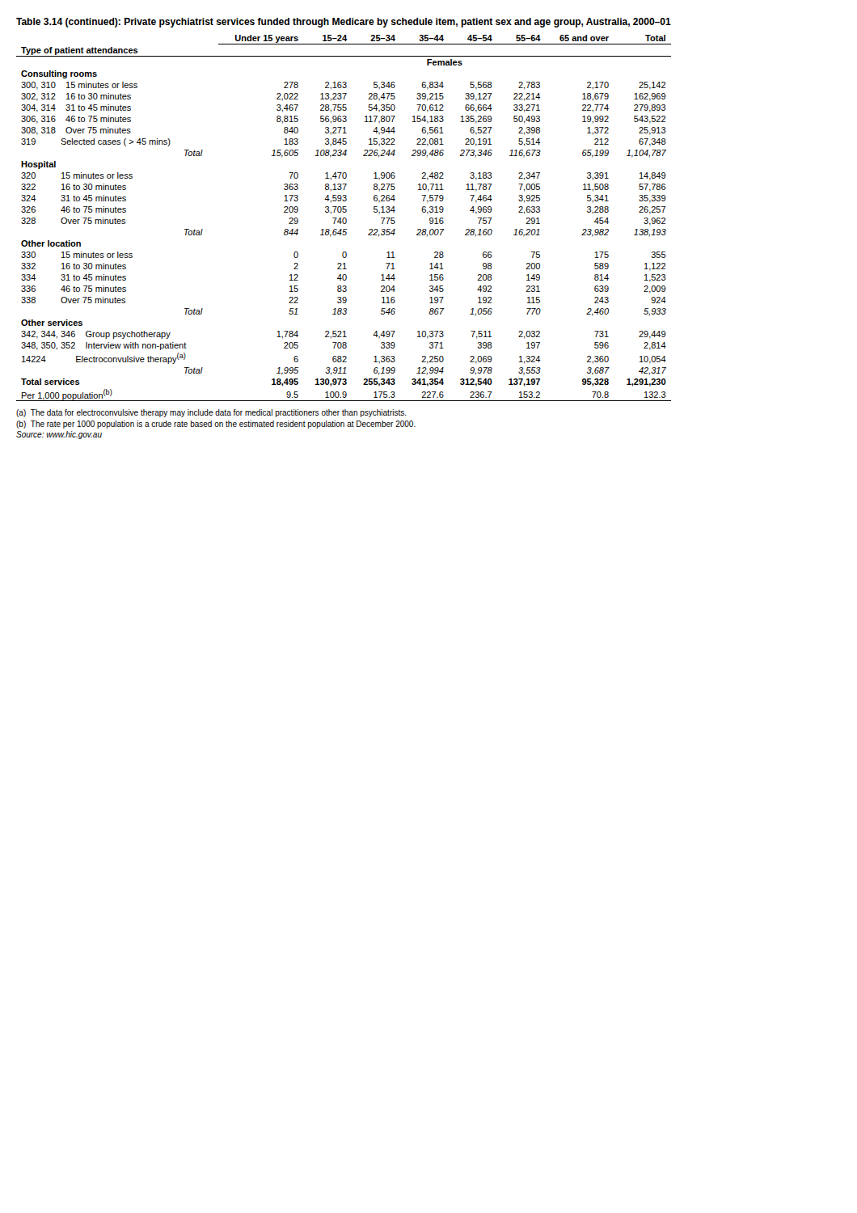Table 3.14 (continued): Private psychiatrist services funded through Medicare by schedule item, patient sex and age group, Australia, 2000–01
| | Under 15 years | 15–24 | 25–34 | 35–44 | 45–54 | 55–64 | 65 and over | Total |
| --- | --- | --- | --- | --- | --- | --- | --- | --- |
| Type of patient attendances | |
| | Females |
| Consulting rooms |
| 300, 310 15 minutes or less | 278 | 2,163 | 5,346 | 6,834 | 5,568 | 2,783 | 2,170 | 25,142 |
| 302, 312 16 to 30 minutes | 2,022 | 13,237 | 28,475 | 39,215 | 39,127 | 22,214 | 18,679 | 162,969 |
| 304, 314 31 to 45 minutes | 3,467 | 28,755 | 54,350 | 70,612 | 66,664 | 33,271 | 22,774 | 279,893 |
| 306, 316 46 to 75 minutes | 8,815 | 56,963 | 117,807 | 154,183 | 135,269 | 50,493 | 19,992 | 543,522 |
| 308, 318 Over 75 minutes | 840 | 3,271 | 4,944 | 6,561 | 6,527 | 2,398 | 1,372 | 25,913 |
| 319 Selected cases ( > 45 mins) | 183 | 3,845 | 15,322 | 22,081 | 20,191 | 5,514 | 212 | 67,348 |
| Total | 15,605 | 108,234 | 226,244 | 299,486 | 273,346 | 116,673 | 65,199 | 1,104,787 |
| Hospital |
| 320 15 minutes or less | 70 | 1,470 | 1,906 | 2,482 | 3,183 | 2,347 | 3,391 | 14,849 |
| 322 16 to 30 minutes | 363 | 8,137 | 8,275 | 10,711 | 11,787 | 7,005 | 11,508 | 57,786 |
| 324 31 to 45 minutes | 173 | 4,593 | 6,264 | 7,579 | 7,464 | 3,925 | 5,341 | 35,339 |
| 326 46 to 75 minutes | 209 | 3,705 | 5,134 | 6,319 | 4,969 | 2,633 | 3,288 | 26,257 |
| 328 Over 75 minutes | 29 | 740 | 775 | 916 | 757 | 291 | 454 | 3,962 |
| Total | 844 | 18,645 | 22,354 | 28,007 | 28,160 | 16,201 | 23,982 | 138,193 |
| Other location |
| 330 15 minutes or less | 0 | 0 | 11 | 28 | 66 | 75 | 175 | 355 |
| 332 16 to 30 minutes | 2 | 21 | 71 | 141 | 98 | 200 | 589 | 1,122 |
| 334 31 to 45 minutes | 12 | 40 | 144 | 156 | 208 | 149 | 814 | 1,523 |
| 336 46 to 75 minutes | 15 | 83 | 204 | 345 | 492 | 231 | 639 | 2,009 |
| 338 Over 75 minutes | 22 | 39 | 116 | 197 | 192 | 115 | 243 | 924 |
| Total | 51 | 183 | 546 | 867 | 1,056 | 770 | 2,460 | 5,933 |
| Other services |
| 342, 344, 346 Group psychotherapy | 1,784 | 2,521 | 4,497 | 10,373 | 7,511 | 2,032 | 731 | 29,449 |
| 348, 350, 352 Interview with non-patient | 205 | 708 | 339 | 371 | 398 | 197 | 596 | 2,814 |
| 14224 Electroconvulsive therapy (a) | 6 | 682 | 1,363 | 2,250 | 2,069 | 1,324 | 2,360 | 10,054 |
| Total | 1,995 | 3,911 | 6,199 | 12,994 | 9,978 | 3,553 | 3,687 | 42,317 |
| Total services | 18,495 | 130,973 | 255,343 | 341,354 | 312,540 | 137,197 | 95,328 | 1,291,230 |
| Per 1,000 population (b) | 9.5 | 100.9 | 175.3 | 227.6 | 236.7 | 153.2 | 70.8 | 132.3 |
(a) The data for electroconvulsive therapy may include data for medical practitioners other than psychiatrists.
(b) The rate per 1000 population is a crude rate based on the estimated resident population at December 2000.
Source: www.hic.gov.au